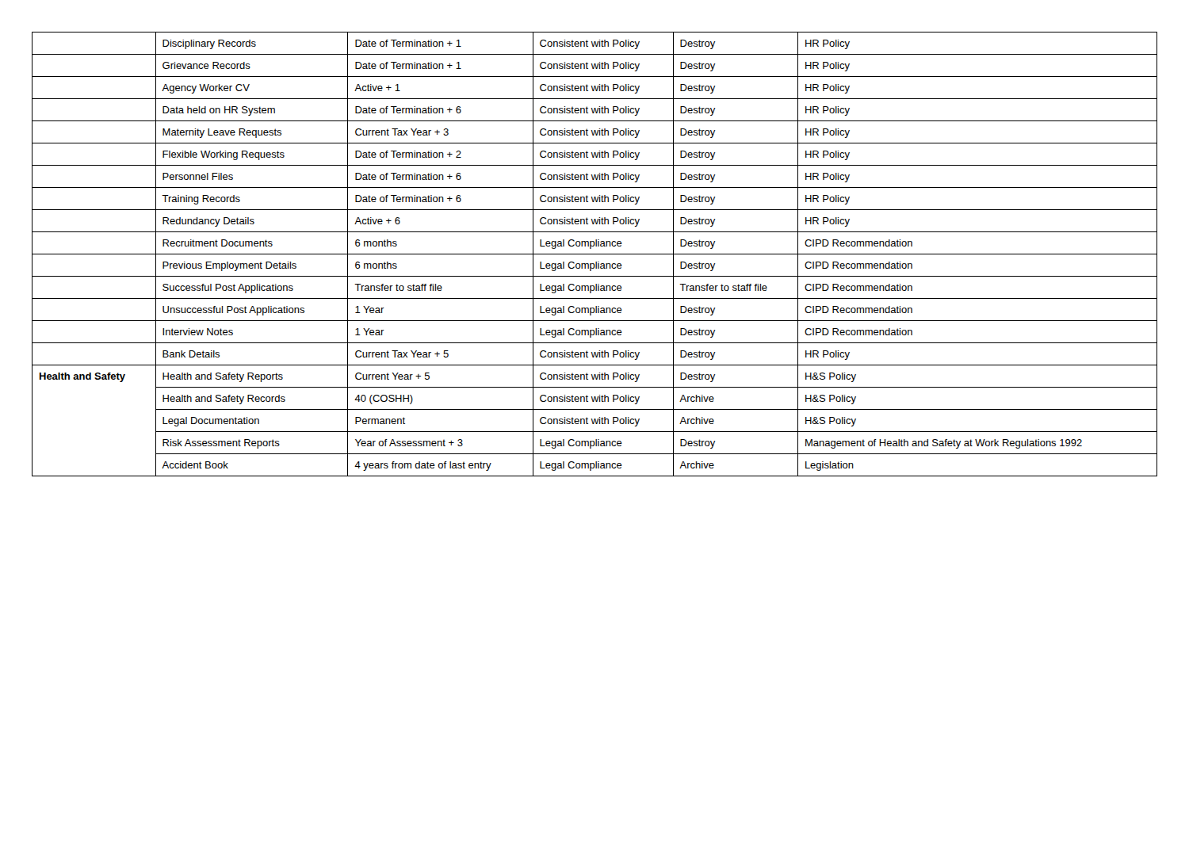| | Disciplinary Records | Date of Termination + 1 | Consistent with Policy | Destroy | HR Policy |
| | Grievance Records | Date of Termination + 1 | Consistent with Policy | Destroy | HR Policy |
| | Agency Worker CV | Active + 1 | Consistent with Policy | Destroy | HR Policy |
| | Data held on HR System | Date of Termination + 6 | Consistent with Policy | Destroy | HR Policy |
| | Maternity Leave Requests | Current Tax Year + 3 | Consistent with Policy | Destroy | HR Policy |
| | Flexible Working Requests | Date of Termination + 2 | Consistent with Policy | Destroy | HR Policy |
| | Personnel Files | Date of Termination + 6 | Consistent with Policy | Destroy | HR Policy |
| | Training Records | Date of Termination + 6 | Consistent with Policy | Destroy | HR Policy |
| | Redundancy Details | Active + 6 | Consistent with Policy | Destroy | HR Policy |
| | Recruitment Documents | 6 months | Legal Compliance | Destroy | CIPD Recommendation |
| | Previous Employment Details | 6 months | Legal Compliance | Destroy | CIPD Recommendation |
| | Successful Post Applications | Transfer to staff file | Legal Compliance | Transfer to staff file | CIPD Recommendation |
| | Unsuccessful Post Applications | 1 Year | Legal Compliance | Destroy | CIPD Recommendation |
| | Interview Notes | 1 Year | Legal Compliance | Destroy | CIPD Recommendation |
| | Bank Details | Current Tax Year + 5 | Consistent with Policy | Destroy | HR Policy |
| Health and Safety | Health and Safety Reports | Current Year + 5 | Consistent with Policy | Destroy | H&S Policy |
| Health and Safety Records | 40 (COSHH) | Consistent with Policy | Archive | H&S Policy |
| Legal Documentation | Permanent | Consistent with Policy | Archive | H&S Policy |
| Risk Assessment Reports | Year of Assessment + 3 | Legal Compliance | Destroy | Management of Health and Safety at Work Regulations 1992 |
| Accident Book | 4 years from date of last entry | Legal Compliance | Archive | Legislation |